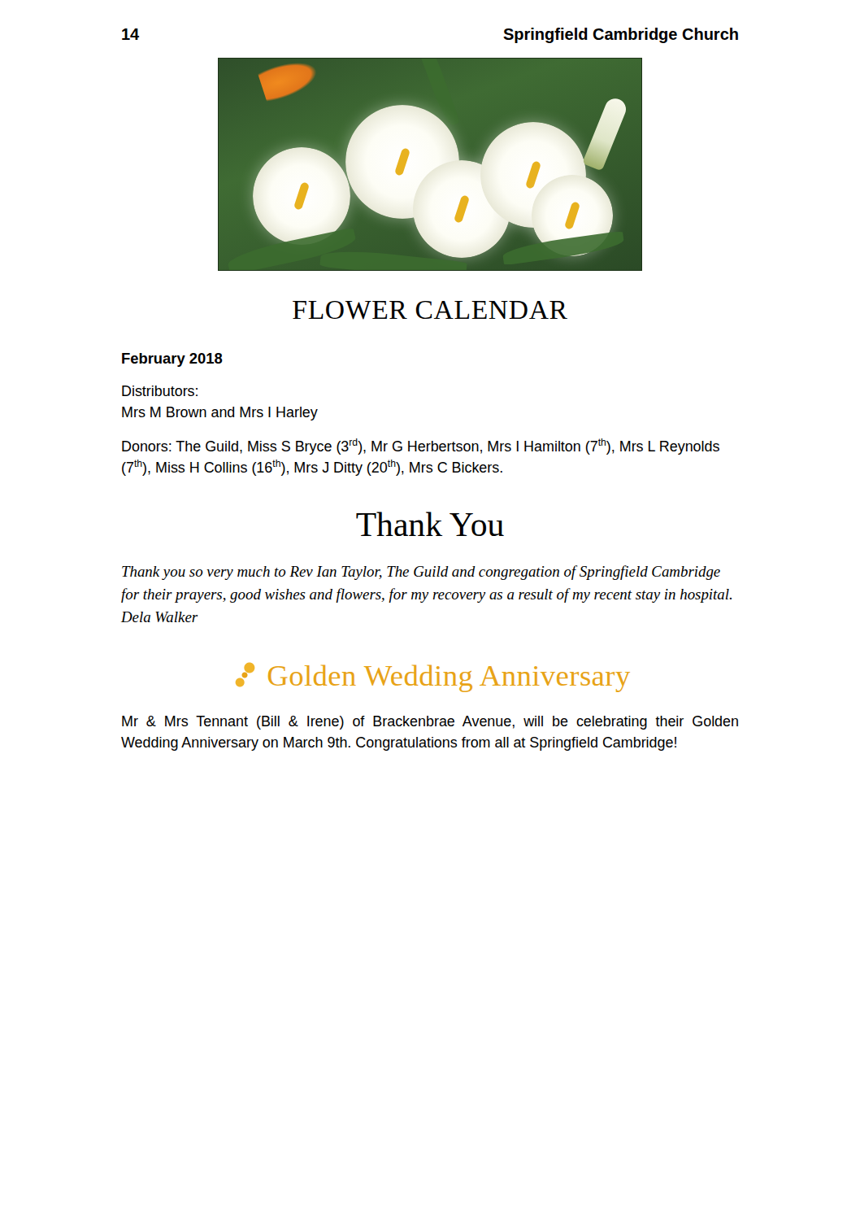14 Springfield Cambridge Church
FLOWER CALENDAR
February 2018
Distributors: Mrs M Brown and Mrs I Harley
Donors: The Guild, Miss S Bryce (3rd), Mr G Herbertson, Mrs I Hamilton (7th), Mrs L Reynolds (7th), Miss H Collins (16th), Mrs J Ditty (20th), Mrs C Bickers.
Thank You
Thank you so very much to Rev Ian Taylor, The Guild and congregation of Springfield Cambridge for their prayers, good wishes and flowers, for my recovery as a result of my recent stay in hospital. Dela Walker
Golden Wedding Anniversary
Mr & Mrs Tennant (Bill & Irene) of Brackenbrae Avenue, will be celebrating their Golden Wedding Anniversary on March 9th. Congratulations from all at Springfield Cambridge!